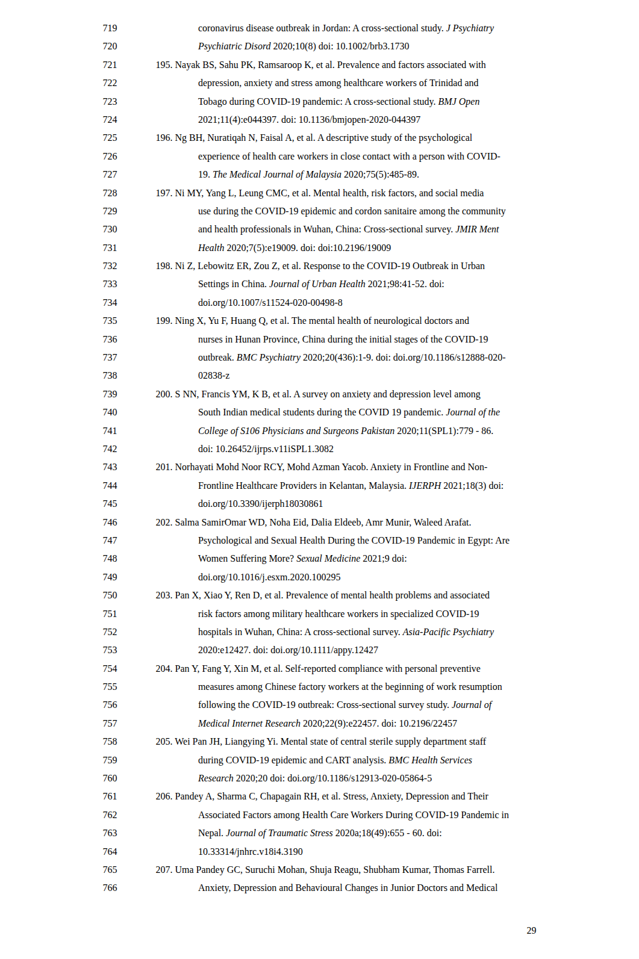719 coronavirus disease outbreak in Jordan: A cross-sectional study. J Psychiatry
720 Psychiatric Disord 2020;10(8) doi: 10.1002/brb3.1730
721195. Nayak BS, Sahu PK, Ramsaroop K, et al. Prevalence and factors associated with
722 depression, anxiety and stress among healthcare workers of Trinidad and
723 Tobago during COVID-19 pandemic: A cross-sectional study. BMJ Open
7242021;11(4):e044397. doi: 10.1136/bmjopen-2020-044397
725196. Ng BH, Nuratiqah N, Faisal A, et al. A descriptive study of the psychological
726 experience of health care workers in close contact with a person with COVID-
72719. The Medical Journal of Malaysia 2020;75(5):485-89.
728197. Ni MY, Yang L, Leung CMC, et al. Mental health, risk factors, and social media
729 use during the COVID-19 epidemic and cordon sanitaire among the community
730 and health professionals in Wuhan, China: Cross-sectional survey. JMIR Ment
731 Health 2020;7(5):e19009. doi: doi:10.2196/19009
732198. Ni Z, Lebowitz ER, Zou Z, et al. Response to the COVID-19 Outbreak in Urban
733 Settings in China. Journal of Urban Health 2021;98:41-52. doi:
734 doi.org/10.1007/s11524-020-00498-8
735199. Ning X, Yu F, Huang Q, et al. The mental health of neurological doctors and
736 nurses in Hunan Province, China during the initial stages of the COVID-19
737 outbreak. BMC Psychiatry 2020;20(436):1-9. doi: doi.org/10.1186/s12888-020-
73802838-z
739200. S NN, Francis YM, K B, et al. A survey on anxiety and depression level among
740 South Indian medical students during the COVID 19 pandemic. Journal of the
741 College of S106 Physicians and Surgeons Pakistan 2020;11(SPL1):779 - 86.
742 doi: 10.26452/ijrps.v11iSPL1.3082
743201. Norhayati Mohd Noor RCY, Mohd Azman Yacob. Anxiety in Frontline and Non-
744 Frontline Healthcare Providers in Kelantan, Malaysia. IJERPH 2021;18(3) doi:
745 doi.org/10.3390/ijerph18030861
746202. Salma SamirOmar WD, Noha Eid, Dalia Eldeeb, Amr Munir, Waleed Arafat.
747 Psychological and Sexual Health During the COVID-19 Pandemic in Egypt: Are
748 Women Suffering More? Sexual Medicine 2021;9 doi:
749 doi.org/10.1016/j.esxm.2020.100295
750203. Pan X, Xiao Y, Ren D, et al. Prevalence of mental health problems and associated
751 risk factors among military healthcare workers in specialized COVID-19
752 hospitals in Wuhan, China: A cross-sectional survey. Asia-Pacific Psychiatry
7532020:e12427. doi: doi.org/10.1111/appy.12427
754204. Pan Y, Fang Y, Xin M, et al. Self-reported compliance with personal preventive
755 measures among Chinese factory workers at the beginning of work resumption
756 following the COVID-19 outbreak: Cross-sectional survey study. Journal of
757 Medical Internet Research 2020;22(9):e22457. doi: 10.2196/22457
758205. Wei Pan JH, Liangying Yi. Mental state of central sterile supply department staff
759 during COVID-19 epidemic and CART analysis. BMC Health Services
760 Research 2020;20 doi: doi.org/10.1186/s12913-020-05864-5
761206. Pandey A, Sharma C, Chapagain RH, et al. Stress, Anxiety, Depression and Their
762 Associated Factors among Health Care Workers During COVID-19 Pandemic in
763 Nepal. Journal of Traumatic Stress 2020a;18(49):655 - 60. doi:
76410.33314/jnhrc.v18i4.3190
765207. Uma Pandey GC, Suruchi Mohan, Shuja Reagu, Shubham Kumar, Thomas Farrell.
766 Anxiety, Depression and Behavioural Changes in Junior Doctors and Medical
29